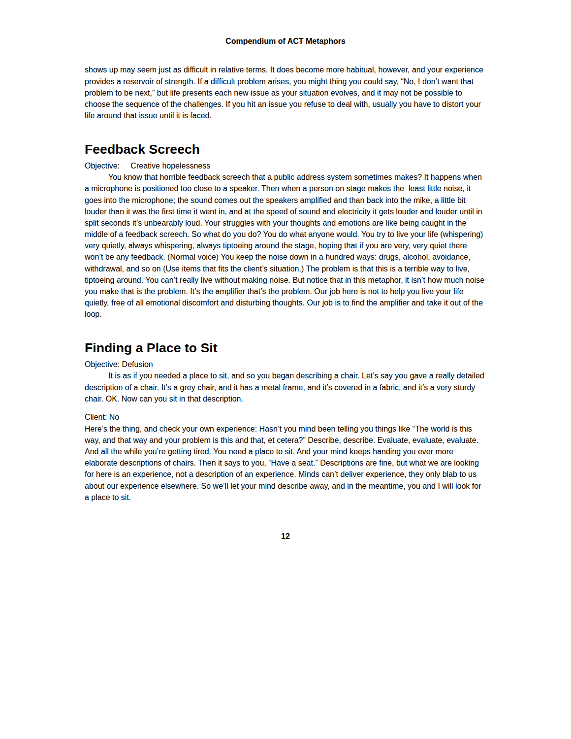Compendium of ACT Metaphors
shows up may seem just as difficult in relative terms. It does become more habitual, however, and your experience provides a reservoir of strength. If a difficult problem arises, you might thing you could say, “No, I don’t want that problem to be next,” but life presents each new issue as your situation evolves, and it may not be possible to choose the sequence of the challenges. If you hit an issue you refuse to deal with, usually you have to distort your life around that issue until it is faced.
Feedback Screech
Objective: Creative hopelessness
You know that horrible feedback screech that a public address system sometimes makes? It happens when a microphone is positioned too close to a speaker. Then when a person on stage makes the least little noise, it goes into the microphone; the sound comes out the speakers amplified and than back into the mike, a little bit louder than it was the first time it went in, and at the speed of sound and electricity it gets louder and louder until in split seconds it’s unbearably loud. Your struggles with your thoughts and emotions are like being caught in the middle of a feedback screech. So what do you do? You do what anyone would. You try to live your life (whispering) very quietly, always whispering, always tiptoeing around the stage, hoping that if you are very, very quiet there won’t be any feedback. (Normal voice) You keep the noise down in a hundred ways: drugs, alcohol, avoidance, withdrawal, and so on (Use items that fits the client’s situation.) The problem is that this is a terrible way to live, tiptoeing around. You can’t really live without making noise. But notice that in this metaphor, it isn’t how much noise you make that is the problem. It’s the amplifier that’s the problem. Our job here is not to help you live your life quietly, free of all emotional discomfort and disturbing thoughts. Our job is to find the amplifier and take it out of the loop.
Finding a Place to Sit
Objective: Defusion
It is as if you needed a place to sit, and so you began describing a chair. Let’s say you gave a really detailed description of a chair. It’s a grey chair, and it has a metal frame, and it’s covered in a fabric, and it’s a very sturdy chair. OK. Now can you sit in that description.
Client: No
Here’s the thing, and check your own experience: Hasn’t you mind been telling you things like “The world is this way, and that way and your problem is this and that, et cetera?” Describe, describe. Evaluate, evaluate, evaluate. And all the while you’re getting tired. You need a place to sit. And your mind keeps handing you ever more elaborate descriptions of chairs. Then it says to you, “Have a seat.” Descriptions are fine, but what we are looking for here is an experience, not a description of an experience. Minds can’t deliver experience, they only blab to us about our experience elsewhere. So we’ll let your mind describe away, and in the meantime, you and I will look for a place to sit.
12